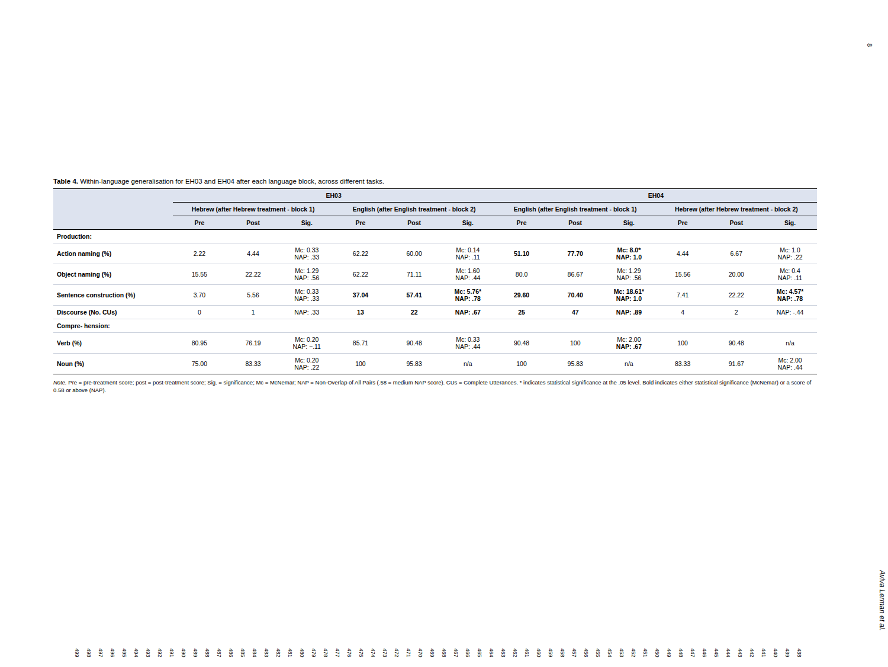8
Aviva Lerman et al.
Table 4. Within-language generalisation for EH03 and EH04 after each language block, across different tasks.
| | EH03 | EH04 |
| --- | --- | --- |
| | Hebrew (after Hebrew treatment - block 1) | English (after English treatment - block 2) | English (after English treatment - block 1) | Hebrew (after Hebrew treatment - block 2) |
| | Pre | Post | Sig. | Pre | Post | Sig. | Pre | Post | Sig. | Pre | Post | Sig. |
| Production: | | | | | | | | | | | | |
| Action naming (%) | 2.22 | 4.44 | Mc: 0.33 NAP: .33 | 62.22 | 60.00 | Mc: 0.14 NAP: .11 | 51.10 | 77.70 | Mc: 8.0* NAP: 1.0 | 4.44 | 6.67 | Mc: 1.0 NAP: .22 |
| Object naming (%) | 15.55 | 22.22 | Mc: 1.29 NAP: .56 | 62.22 | 71.11 | Mc: 1.60 NAP: .44 | 80.0 | 86.67 | Mc: 1.29 NAP: .56 | 15.56 | 20.00 | Mc: 0.4 NAP: .11 |
| Sentence construction (%) | 3.70 | 5.56 | Mc: 0.33 NAP: .33 | 37.04 | 57.41 | Mc: 5.76* NAP: .78 | 29.60 | 70.40 | Mc: 18.61* NAP: 1.0 | 7.41 | 22.22 | Mc: 4.57* NAP: .78 |
| Discourse (No. CUs) | 0 | 1 | NAP: .33 | 13 | 22 | NAP: .67 | 25 | 47 | NAP: .89 | 4 | 2 | NAP: -.44 |
| Compre- hension: | | | | | | | | | | | | |
| Verb (%) | 80.95 | 76.19 | Mc: 0.20 NAP: −.11 | 85.71 | 90.48 | Mc: 0.33 NAP: .44 | 90.48 | 100 | Mc: 2.00 NAP: .67 | 100 | 90.48 | n/a |
| Noun (%) | 75.00 | 83.33 | Mc: 0.20 NAP: .22 | 100 | 95.83 | n/a | 100 | 95.83 | n/a | 83.33 | 91.67 | Mc: 2.00 NAP: .44 |
Note. Pre = pre-treatment score; post = post-treatment score; Sig. = significance; Mc = McNemar; NAP = Non-Overlap of All Pairs (.58 = medium NAP score). CUs = Complete Utterances. * indicates statistical significance at the .05 level. Bold indicates either statistical significance (McNemar) or a score of 0.58 or above (NAP).
438439440441442443444445446447448449450451452453454455456457458459460461462463464465466467468469470471472473474475476477478479480481482483484485486487488489490491492493494495496497498499